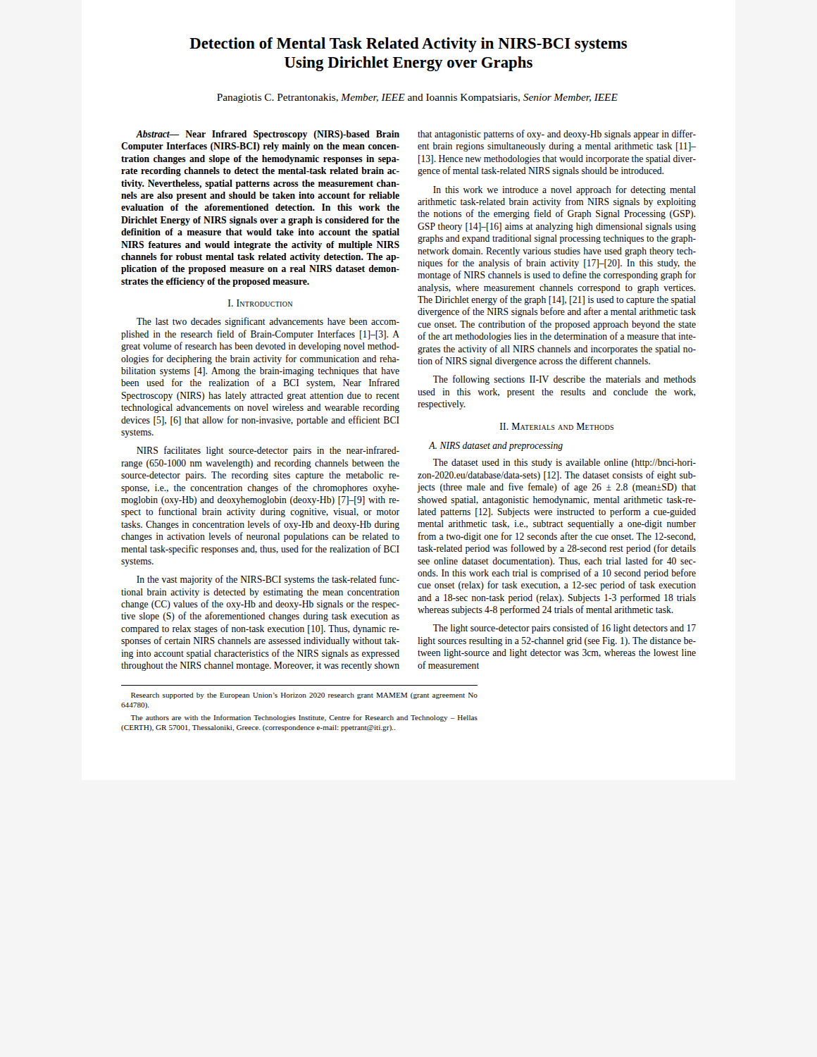Detection of Mental Task Related Activity in NIRS-BCI systems
Using Dirichlet Energy over Graphs
Panagiotis C. Petrantonakis, Member, IEEE and Ioannis Kompatsiaris, Senior Member, IEEE
Abstract— Near Infrared Spectroscopy (NIRS)-based Brain Computer Interfaces (NIRS-BCI) rely mainly on the mean concentration changes and slope of the hemodynamic responses in separate recording channels to detect the mental-task related brain activity. Nevertheless, spatial patterns across the measurement channels are also present and should be taken into account for reliable evaluation of the aforementioned detection. In this work the Dirichlet Energy of NIRS signals over a graph is considered for the definition of a measure that would take into account the spatial NIRS features and would integrate the activity of multiple NIRS channels for robust mental task related activity detection. The application of the proposed measure on a real NIRS dataset demonstrates the efficiency of the proposed measure.
I. Introduction
The last two decades significant advancements have been accomplished in the research field of Brain-Computer Interfaces [1]–[3]. A great volume of research has been devoted in developing novel methodologies for deciphering the brain activity for communication and rehabilitation systems [4]. Among the brain-imaging techniques that have been used for the realization of a BCI system, Near Infrared Spectroscopy (NIRS) has lately attracted great attention due to recent technological advancements on novel wireless and wearable recording devices [5], [6] that allow for non-invasive, portable and efficient BCI systems.
NIRS facilitates light source-detector pairs in the near-infrared-range (650-1000 nm wavelength) and recording channels between the source-detector pairs. The recording sites capture the metabolic response, i.e., the concentration changes of the chromophores oxyhemoglobin (oxy-Hb) and deoxyhemoglobin (deoxy-Hb) [7]–[9] with respect to functional brain activity during cognitive, visual, or motor tasks. Changes in concentration levels of oxy-Hb and deoxy-Hb during changes in activation levels of neuronal populations can be related to mental task-specific responses and, thus, used for the realization of BCI systems.
In the vast majority of the NIRS-BCI systems the task-related functional brain activity is detected by estimating the mean concentration change (CC) values of the oxy-Hb and deoxy-Hb signals or the respective slope (S) of the aforementioned changes during task execution as compared to relax stages of non-task execution [10]. Thus, dynamic responses of certain NIRS channels are assessed individually without taking into account spatial characteristics of the NIRS signals as expressed throughout the NIRS channel montage. Moreover, it was recently shown that antagonistic patterns of oxy- and deoxy-Hb signals appear in different brain regions simultaneously during a mental arithmetic task [11]–[13]. Hence new methodologies that would incorporate the spatial divergence of mental task-related NIRS signals should be introduced.
In this work we introduce a novel approach for detecting mental arithmetic task-related brain activity from NIRS signals by exploiting the notions of the emerging field of Graph Signal Processing (GSP). GSP theory [14]–[16] aims at analyzing high dimensional signals using graphs and expand traditional signal processing techniques to the graph-network domain. Recently various studies have used graph theory techniques for the analysis of brain activity [17]–[20]. In this study, the montage of NIRS channels is used to define the corresponding graph for analysis, where measurement channels correspond to graph vertices. The Dirichlet energy of the graph [14], [21] is used to capture the spatial divergence of the NIRS signals before and after a mental arithmetic task cue onset. The contribution of the proposed approach beyond the state of the art methodologies lies in the determination of a measure that integrates the activity of all NIRS channels and incorporates the spatial notion of NIRS signal divergence across the different channels.
The following sections II-IV describe the materials and methods used in this work, present the results and conclude the work, respectively.
II. Materials and Methods
A. NIRS dataset and preprocessing
The dataset used in this study is available online (http://bnci-horizon-2020.eu/database/data-sets) [12]. The dataset consists of eight subjects (three male and five female) of age 26 ± 2.8 (mean±SD) that showed spatial, antagonistic hemodynamic, mental arithmetic task-related patterns [12]. Subjects were instructed to perform a cue-guided mental arithmetic task, i.e., subtract sequentially a one-digit number from a two-digit one for 12 seconds after the cue onset. The 12-second, task-related period was followed by a 28-second rest period (for details see online dataset documentation). Thus, each trial lasted for 40 seconds. In this work each trial is comprised of a 10 second period before cue onset (relax) for task execution, a 12-sec period of task execution and a 18-sec non-task period (relax). Subjects 1-3 performed 18 trials whereas subjects 4-8 performed 24 trials of mental arithmetic task.
The light source-detector pairs consisted of 16 light detectors and 17 light sources resulting in a 52-channel grid (see Fig. 1). The distance between light-source and light detector was 3cm, whereas the lowest line of measurement
Research supported by the European Union’s Horizon 2020 research grant MAMEM (grant agreement No 644780).
The authors are with the Information Technologies Institute, Centre for Research and Technology – Hellas (CERTH), GR 57001, Thessaloniki, Greece. (correspondence e-mail: ppetrant@iti.gr)..